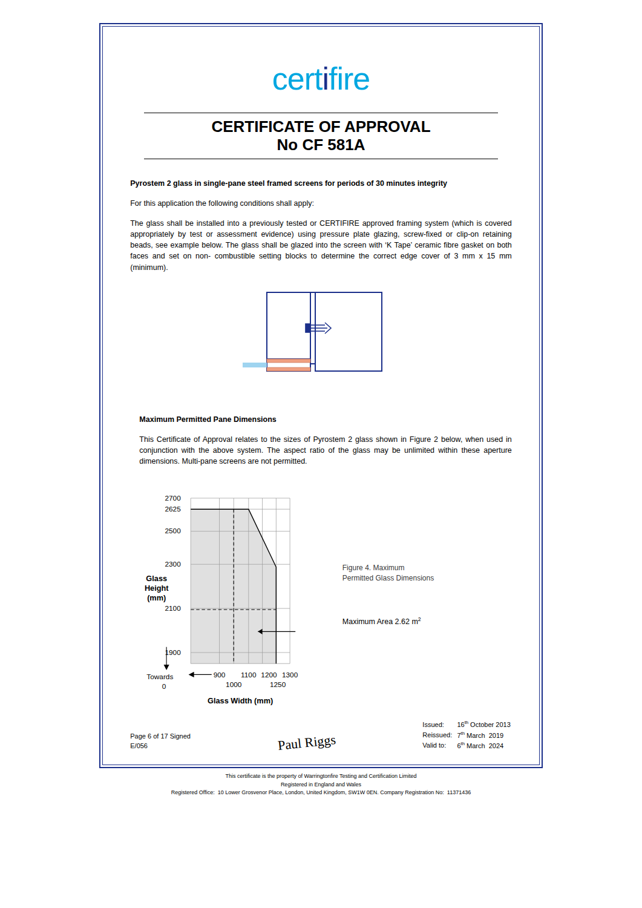certifire
CERTIFICATE OF APPROVAL
No CF 581A
Pyrostem 2 glass in single-pane steel framed screens for periods of 30 minutes integrity
For this application the following conditions shall apply:
The glass shall be installed into a previously tested or CERTIFIRE approved framing system (which is covered appropriately by test or assessment evidence) using pressure plate glazing, screw-fixed or clip-on retaining beads, see example below. The glass shall be glazed into the screen with ‘K Tape’ ceramic fibre gasket on both faces and set on non- combustible setting blocks to determine the correct edge cover of 3 mm x 15 mm (minimum).
Maximum Permitted Pane Dimensions
This Certificate of Approval relates to the sizes of Pyrostem 2 glass shown in Figure 2 below, when used in conjunction with the above system. The aspect ratio of the glass may be unlimited within these aperture dimensions. Multi-pane screens are not permitted.
2700 2625 2500 2300 2100 1900 Glass Height (mm) 900 1100 1200 1300 1000 1250 Glass Width (mm) Towards 0
Figure 4. Maximum
Permitted Glass Dimensions
Maximum Area 2.62 m2
Page 6 of 17 Signed
E/056
Paul Riggs
| Issued: | 16 th October 2013 |
| Reissued: | 7 th March 2019 |
| Valid to: | 6 th March 2024 |
This certificate is the property of Warringtonfire Testing and Certification Limited
Registered in England and Wales
Registered Office: 10 Lower Grosvenor Place, London, United Kingdom, SW1W 0EN. Company Registration No: 11371436